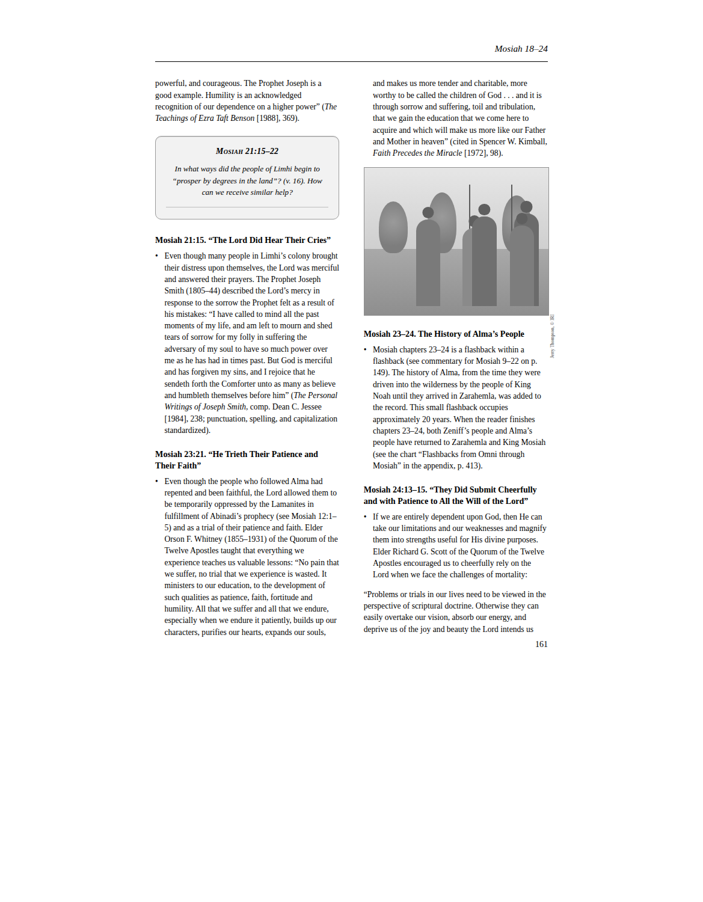Mosiah 18–24
powerful, and courageous. The Prophet Joseph is a good example. Humility is an acknowledged recognition of our dependence on a higher power” (The Teachings of Ezra Taft Benson [1988], 369).
Mosiah 21:15–22
In what ways did the people of Limhi begin to “prosper by degrees in the land”? (v. 16). How can we receive similar help?
Mosiah 21:15. “The Lord Did Hear Their Cries”
Even though many people in Limhi’s colony brought their distress upon themselves, the Lord was merciful and answered their prayers. The Prophet Joseph Smith (1805–44) described the Lord’s mercy in response to the sorrow the Prophet felt as a result of his mistakes: “I have called to mind all the past moments of my life, and am left to mourn and shed tears of sorrow for my folly in suffering the adversary of my soul to have so much power over me as he has had in times past. But God is merciful and has forgiven my sins, and I rejoice that he sendeth forth the Comforter unto as many as believe and humbleth themselves before him” (The Personal Writings of Joseph Smith, comp. Dean C. Jessee [1984], 238; punctuation, spelling, and capitalization standardized).
Mosiah 23:21. “He Trieth Their Patience and Their Faith”
Even though the people who followed Alma had repented and been faithful, the Lord allowed them to be temporarily oppressed by the Lamanites in fulfillment of Abinadi’s prophecy (see Mosiah 12:1–5) and as a trial of their patience and faith. Elder Orson F. Whitney (1855–1931) of the Quorum of the Twelve Apostles taught that everything we experience teaches us valuable lessons: “No pain that we suffer, no trial that we experience is wasted. It ministers to our education, to the development of such qualities as patience, faith, fortitude and humility. All that we suffer and all that we endure, especially when we endure it patiently, builds up our characters, purifies our hearts, expands our souls, and makes us more tender and charitable, more worthy to be called the children of God . . . and it is through sorrow and suffering, toil and tribulation, that we gain the education that we come here to acquire and which will make us more like our Father and Mother in heaven” (cited in Spencer W. Kimball, Faith Precedes the Miracle [1972], 98).
Jerry Thompson, © IRI
Mosiah 23–24. The History of Alma’s People
Mosiah chapters 23–24 is a flashback within a flashback (see commentary for Mosiah 9–22 on p. 149). The history of Alma, from the time they were driven into the wilderness by the people of King Noah until they arrived in Zarahemla, was added to the record. This small flashback occupies approximately 20 years. When the reader finishes chapters 23–24, both Zeniff’s people and Alma’s people have returned to Zarahemla and King Mosiah (see the chart “Flashbacks from Omni through Mosiah” in the appendix, p. 413).
Mosiah 24:13–15. “They Did Submit Cheerfully and with Patience to All the Will of the Lord”
If we are entirely dependent upon God, then He can take our limitations and our weaknesses and magnify them into strengths useful for His divine purposes. Elder Richard G. Scott of the Quorum of the Twelve Apostles encouraged us to cheerfully rely on the Lord when we face the challenges of mortality:
“Problems or trials in our lives need to be viewed in the perspective of scriptural doctrine. Otherwise they can easily overtake our vision, absorb our energy, and deprive us of the joy and beauty the Lord intends us
161